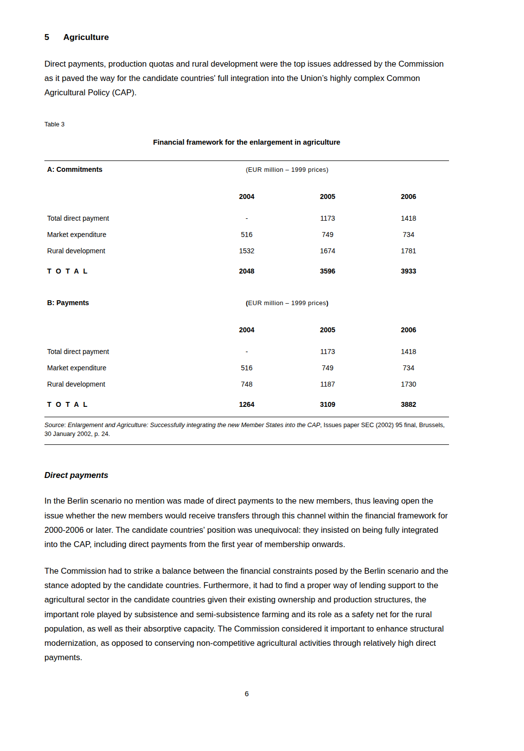5 Agriculture
Direct payments, production quotas and rural development were the top issues addressed by the Commission as it paved the way for the candidate countries' full integration into the Union’s highly complex Common Agricultural Policy (CAP).
Table 3
Financial framework for the enlargement in agriculture
| A: Commitments | (EUR million – 1999 prices) |
| --- | --- |
| | 2004 | 2005 | 2006 |
| Total direct payment | - | 1173 | 1418 |
| Market expenditure | 516 | 749 | 734 |
| Rural development | 1532 | 1674 | 1781 |
| T O T A L | 2048 | 3596 | 3933 |
| B: Payments | ( EUR million – 1999 prices ) |
| | 2004 | 2005 | 2006 |
| Total direct payment | - | 1173 | 1418 |
| Market expenditure | 516 | 749 | 734 |
| Rural development | 748 | 1187 | 1730 |
| T O T A L | 1264 | 3109 | 3882 |
Source: Enlargement and Agriculture: Successfully integrating the new Member States into the CAP, Issues paper SEC (2002) 95 final, Brussels, 30 January 2002, p. 24.
Direct payments
In the Berlin scenario no mention was made of direct payments to the new members, thus leaving open the issue whether the new members would receive transfers through this channel within the financial framework for 2000-2006 or later. The candidate countries' position was unequivocal: they insisted on being fully integrated into the CAP, including direct payments from the first year of membership onwards.
The Commission had to strike a balance between the financial constraints posed by the Berlin scenario and the stance adopted by the candidate countries. Furthermore, it had to find a proper way of lending support to the agricultural sector in the candidate countries given their existing ownership and production structures, the important role played by subsistence and semi-subsistence farming and its role as a safety net for the rural population, as well as their absorptive capacity. The Commission considered it important to enhance structural modernization, as opposed to conserving non-competitive agricultural activities through relatively high direct payments.
6